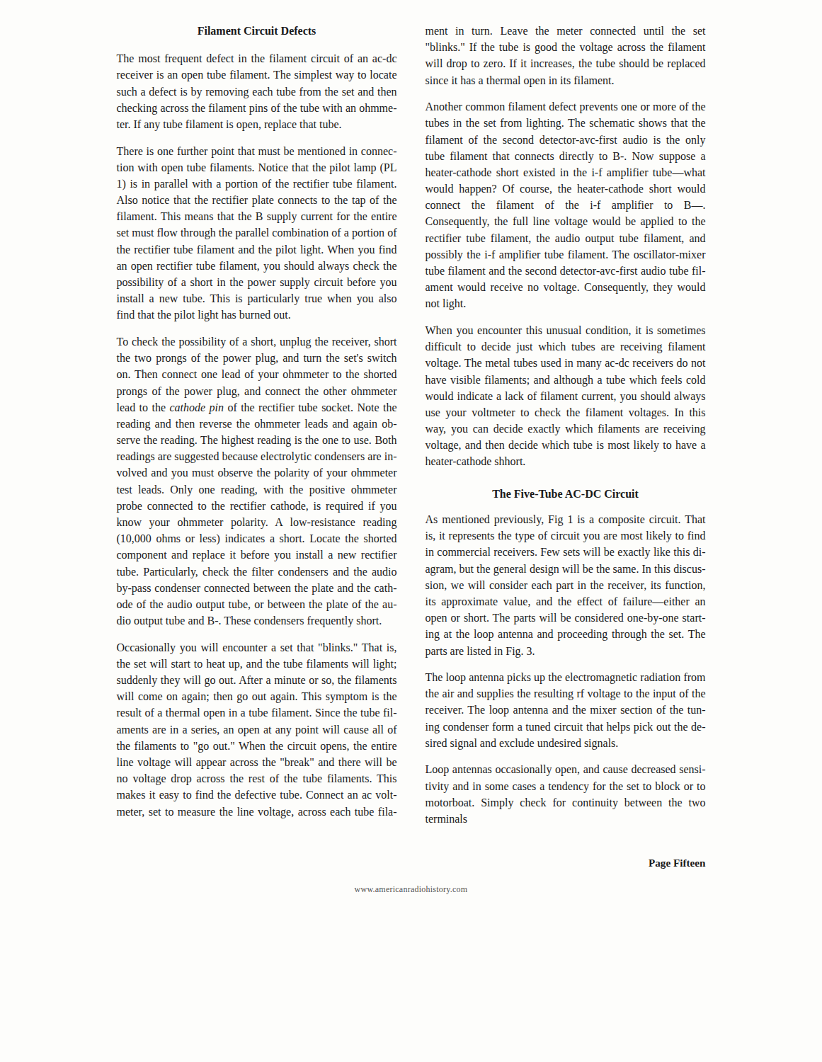Filament Circuit Defects
The most frequent defect in the filament circuit of an ac-dc receiver is an open tube filament. The simplest way to locate such a defect is by removing each tube from the set and then checking across the filament pins of the tube with an ohmmeter. If any tube filament is open, replace that tube.
There is one further point that must be mentioned in connection with open tube filaments. Notice that the pilot lamp (PL 1) is in parallel with a portion of the rectifier tube filament. Also notice that the rectifier plate connects to the tap of the filament. This means that the B supply current for the entire set must flow through the parallel combination of a portion of the rectifier tube filament and the pilot light. When you find an open rectifier tube filament, you should always check the possibility of a short in the power supply circuit before you install a new tube. This is particularly true when you also find that the pilot light has burned out.
To check the possibility of a short, unplug the receiver, short the two prongs of the power plug, and turn the set's switch on. Then connect one lead of your ohmmeter to the shorted prongs of the power plug, and connect the other ohmmeter lead to the cathode pin of the rectifier tube socket. Note the reading and then reverse the ohmmeter leads and again observe the reading. The highest reading is the one to use. Both readings are suggested because electrolytic condensers are involved and you must observe the polarity of your ohmmeter test leads. Only one reading, with the positive ohmmeter probe connected to the rectifier cathode, is required if you know your ohmmeter polarity. A low-resistance reading (10,000 ohms or less) indicates a short. Locate the shorted component and replace it before you install a new rectifier tube. Particularly, check the filter condensers and the audio by-pass condenser connected between the plate and the cathode of the audio output tube, or between the plate of the audio output tube and B-. These condensers frequently short.
Occasionally you will encounter a set that "blinks." That is, the set will start to heat up, and the tube filaments will light; suddenly they will go out. After a minute or so, the filaments will come on again; then go out again. This symptom is the result of a thermal open in a tube filament. Since the tube filaments are in a series, an open at any point will cause all of the filaments to "go out." When the circuit opens, the entire line voltage will appear across the "break" and there will be no voltage drop across the rest of the tube filaments. This makes it easy to find the defective tube. Connect an ac voltmeter, set to measure the line voltage, across each tube filament in turn. Leave the meter connected until the set "blinks." If the tube is good the voltage across the filament will drop to zero. If it increases, the tube should be replaced since it has a thermal open in its filament.
Another common filament defect prevents one or more of the tubes in the set from lighting. The schematic shows that the filament of the second detector-avc-first audio is the only tube filament that connects directly to B-. Now suppose a heater-cathode short existed in the i-f amplifier tube—what would happen? Of course, the heater-cathode short would connect the filament of the i-f amplifier to B—. Consequently, the full line voltage would be applied to the rectifier tube filament, the audio output tube filament, and possibly the i-f amplifier tube filament. The oscillator-mixer tube filament and the second detector-avc-first audio tube filament would receive no voltage. Consequently, they would not light.
When you encounter this unusual condition, it is sometimes difficult to decide just which tubes are receiving filament voltage. The metal tubes used in many ac-dc receivers do not have visible filaments; and although a tube which feels cold would indicate a lack of filament current, you should always use your voltmeter to check the filament voltages. In this way, you can decide exactly which filaments are receiving voltage, and then decide which tube is most likely to have a heater-cathode shhort.
The Five-Tube AC-DC Circuit
As mentioned previously, Fig 1 is a composite circuit. That is, it represents the type of circuit you are most likely to find in commercial receivers. Few sets will be exactly like this diagram, but the general design will be the same. In this discussion, we will consider each part in the receiver, its function, its approximate value, and the effect of failure—either an open or short. The parts will be considered one-by-one starting at the loop antenna and proceeding through the set. The parts are listed in Fig. 3.
The loop antenna picks up the electromagnetic radiation from the air and supplies the resulting rf voltage to the input of the receiver. The loop antenna and the mixer section of the tuning condenser form a tuned circuit that helps pick out the desired signal and exclude undesired signals.
Loop antennas occasionally open, and cause decreased sensitivity and in some cases a tendency for the set to block or to motorboat. Simply check for continuity between the two terminals
Page Fifteen
www.americanradiohistory.com